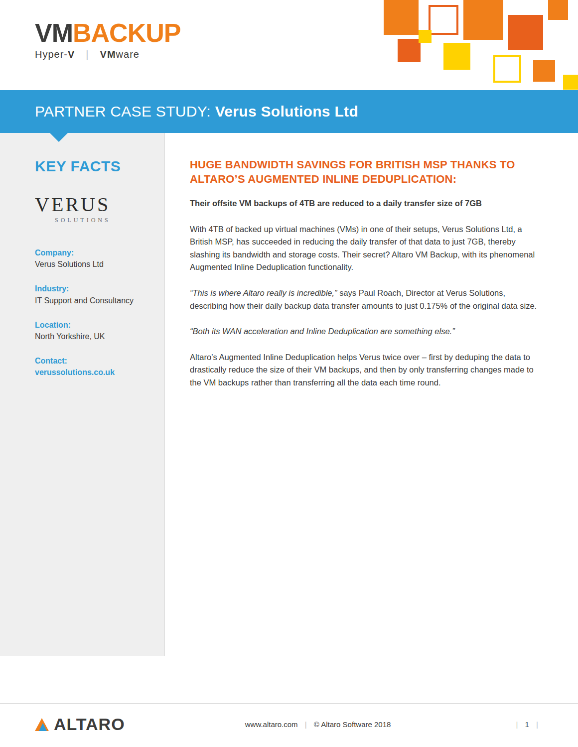VM BACKUP
Hyper-V|VMware
PARTNER CASE STUDY: Verus Solutions Ltd
KEY FACTS
VERUS
SOLUTIONS
Company: Verus Solutions Ltd
Industry: IT Support and Consultancy
Location: North Yorkshire, UK
Contact: verussolutions.co.uk
Huge bandwidth savings for British MSP thanks to Altaro’s Augmented Inline Deduplication:
Their offsite VM backups of 4TB are reduced to a daily transfer size of 7GB
With 4TB of backed up virtual machines (VMs) in one of their setups, Verus Solutions Ltd, a British MSP, has succeeded in reducing the daily transfer of that data to just 7GB, thereby slashing its bandwidth and storage costs. Their secret? Altaro VM Backup, with its phenomenal Augmented Inline Deduplication functionality.
“This is where Altaro really is incredible,” says Paul Roach, Director at Verus Solutions, describing how their daily backup data transfer amounts to just 0.175% of the original data size.
“Both its WAN acceleration and Inline Deduplication are something else.”
Altaro’s Augmented Inline Deduplication helps Verus twice over – first by deduping the data to drastically reduce the size of their VM backups, and then by only transferring changes made to the VM backups rather than transferring all the data each time round.
ALTARO
www.altaro.com | © Altaro Software 2018
| 1 |